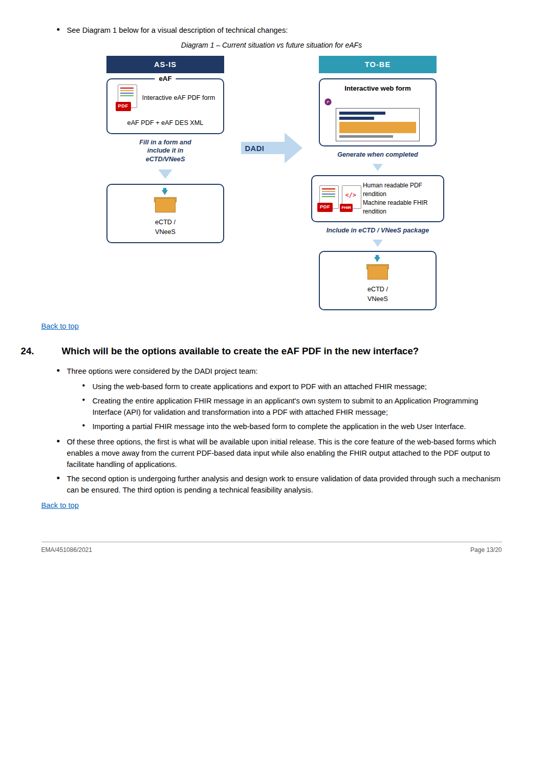See Diagram 1 below for a visual description of technical changes:
Diagram 1 – Current situation vs future situation for eAFs
AS-IS
eAF
PDF Interactive eAF PDF form
eAF PDF + eAF DES XML
Fill in a form and
include it in
eCTD/VNeeS
eCTD /
VNeeS
DADI
TO-BE
Interactive web form
P
Generate when completed
PDF </> FHIR Human readable PDF rendition
Machine readable FHIR rendition
Include in eCTD / VNeeS package
eCTD /
VNeeS
Back to top
24. Which will be the options available to create the eAF PDF in the new interface?
Three options were considered by the DADI project team:
Using the web-based form to create applications and export to PDF with an attached FHIR message;
Creating the entire application FHIR message in an applicant's own system to submit to an Application Programming Interface (API) for validation and transformation into a PDF with attached FHIR message;
Importing a partial FHIR message into the web-based form to complete the application in the web User Interface.
Of these three options, the first is what will be available upon initial release. This is the core feature of the web-based forms which enables a move away from the current PDF-based data input while also enabling the FHIR output attached to the PDF output to facilitate handling of applications.
The second option is undergoing further analysis and design work to ensure validation of data provided through such a mechanism can be ensured. The third option is pending a technical feasibility analysis.
Back to top
EMA/451086/2021 Page 13/20